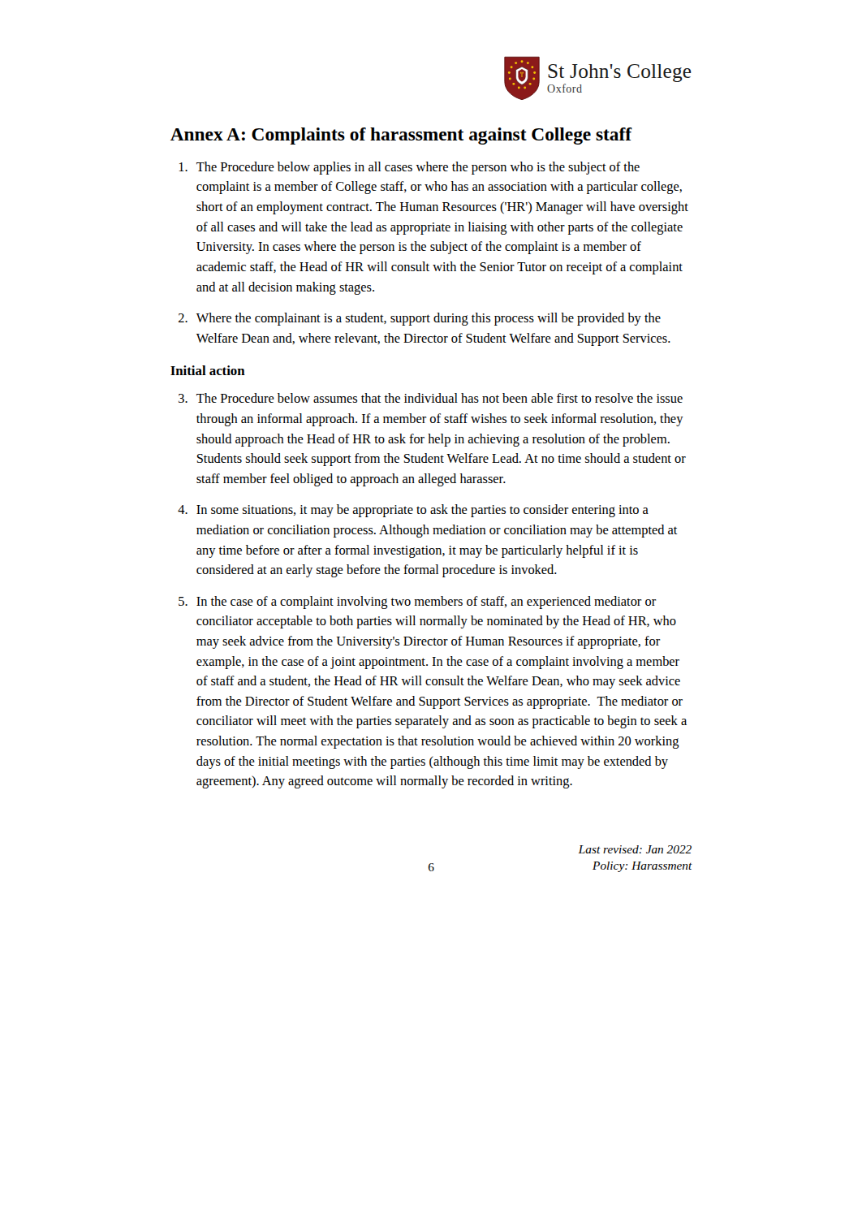St John's College
Oxford
Annex A: Complaints of harassment against College staff
The Procedure below applies in all cases where the person who is the subject of the complaint is a member of College staff, or who has an association with a particular college, short of an employment contract. The Human Resources ('HR') Manager will have oversight of all cases and will take the lead as appropriate in liaising with other parts of the collegiate University. In cases where the person is the subject of the complaint is a member of academic staff, the Head of HR will consult with the Senior Tutor on receipt of a complaint and at all decision making stages.
Where the complainant is a student, support during this process will be provided by the Welfare Dean and, where relevant, the Director of Student Welfare and Support Services.
Initial action
The Procedure below assumes that the individual has not been able first to resolve the issue through an informal approach. If a member of staff wishes to seek informal resolution, they should approach the Head of HR to ask for help in achieving a resolution of the problem. Students should seek support from the Student Welfare Lead. At no time should a student or staff member feel obliged to approach an alleged harasser.
In some situations, it may be appropriate to ask the parties to consider entering into a mediation or conciliation process. Although mediation or conciliation may be attempted at any time before or after a formal investigation, it may be particularly helpful if it is considered at an early stage before the formal procedure is invoked.
In the case of a complaint involving two members of staff, an experienced mediator or conciliator acceptable to both parties will normally be nominated by the Head of HR, who may seek advice from the University's Director of Human Resources if appropriate, for example, in the case of a joint appointment. In the case of a complaint involving a member of staff and a student, the Head of HR will consult the Welfare Dean, who may seek advice from the Director of Student Welfare and Support Services as appropriate. The mediator or conciliator will meet with the parties separately and as soon as practicable to begin to seek a resolution. The normal expectation is that resolution would be achieved within 20 working days of the initial meetings with the parties (although this time limit may be extended by agreement). Any agreed outcome will normally be recorded in writing.
6
Last revised: Jan 2022
Policy: Harassment